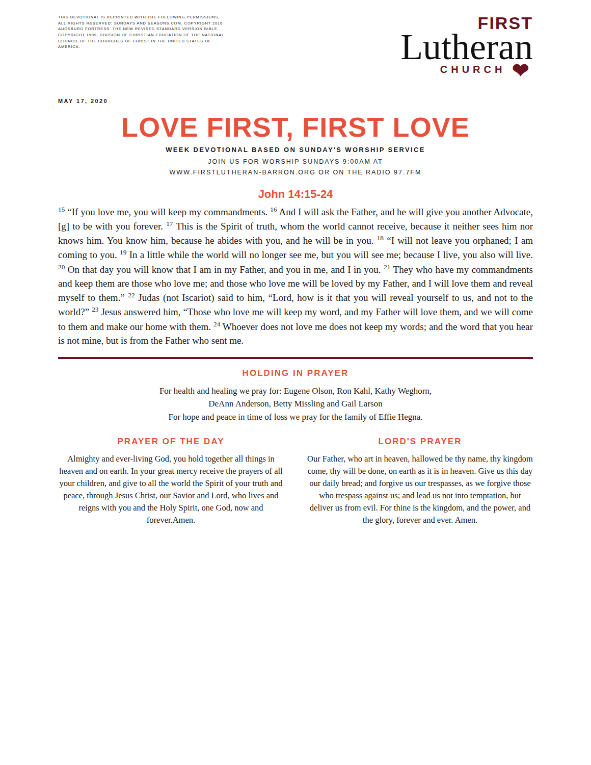This devotional is reprinted with the following permissions, all rights reserved: Sundays and Seasons.com. Copyright 2016 Augsburg Fortress. The New Revised Standard Version Bible, copyright 1989, Division of Christian Education of the National Council of the Churches of Christ in the United States of America.
FIRST Lutheran CHURCH ❤
MAY 17, 2020
LOVE FIRST, FIRST LOVE
WEEK DEVOTIONAL BASED ON SUNDAY'S WORSHIP SERVICE
JOIN US FOR WORSHIP SUNDAYS 9:00AM AT
WWW.FIRSTLUTHERAN-BARRON.ORG OR ON THE RADIO 97.7FM
John 14:15-24
15 “If you love me, you will keep my commandments. 16 And I will ask the Father, and he will give you another Advocate,[g] to be with you forever. 17 This is the Spirit of truth, whom the world cannot receive, because it neither sees him nor knows him. You know him, because he abides with you, and he will be in you. 18 “I will not leave you orphaned; I am coming to you. 19 In a little while the world will no longer see me, but you will see me; because I live, you also will live. 20 On that day you will know that I am in my Father, and you in me, and I in you. 21 They who have my commandments and keep them are those who love me; and those who love me will be loved by my Father, and I will love them and reveal myself to them.” 22 Judas (not Iscariot) said to him, “Lord, how is it that you will reveal yourself to us, and not to the world?” 23 Jesus answered him, “Those who love me will keep my word, and my Father will love them, and we will come to them and make our home with them. 24 Whoever does not love me does not keep my words; and the word that you hear is not mine, but is from the Father who sent me.
HOLDING IN PRAYER
For health and healing we pray for: Eugene Olson, Ron Kahl, Kathy Weghorn,
DeAnn Anderson, Betty Missling and Gail Larson
For hope and peace in time of loss we pray for the family of Effie Hegna.
PRAYER OF THE DAY
Almighty and ever-living God, you hold together all things in heaven and on earth. In your great mercy receive the prayers of all your children, and give to all the world the Spirit of your truth and peace, through Jesus Christ, our Savior and Lord, who lives and reigns with you and the Holy Spirit, one God, now and forever.Amen.
LORD'S PRAYER
Our Father, who art in heaven, hallowed be thy name, thy kingdom come, thy will be done, on earth as it is in heaven. Give us this day our daily bread; and forgive us our trespasses, as we forgive those who trespass against us; and lead us not into temptation, but deliver us from evil. For thine is the kingdom, and the power, and the glory, forever and ever. Amen.